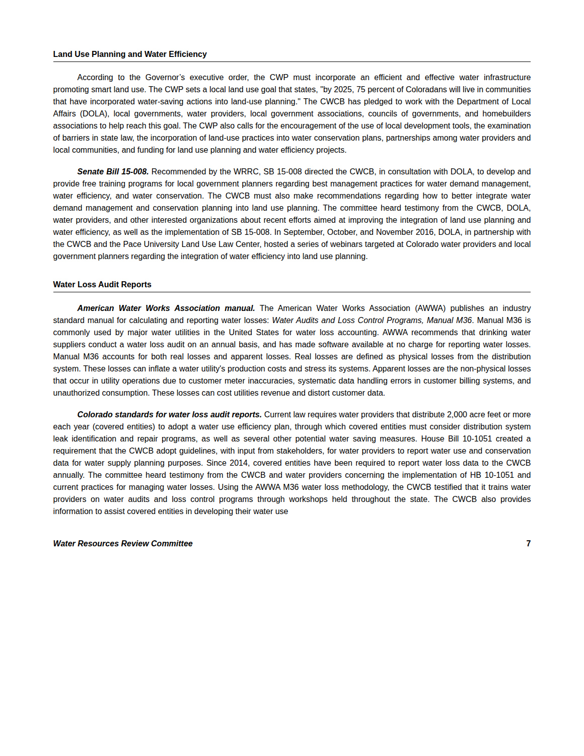Land Use Planning and Water Efficiency
According to the Governor’s executive order, the CWP must incorporate an efficient and effective water infrastructure promoting smart land use. The CWP sets a local land use goal that states, "by 2025, 75 percent of Coloradans will live in communities that have incorporated water-saving actions into land-use planning." The CWCB has pledged to work with the Department of Local Affairs (DOLA), local governments, water providers, local government associations, councils of governments, and homebuilders associations to help reach this goal. The CWP also calls for the encouragement of the use of local development tools, the examination of barriers in state law, the incorporation of land-use practices into water conservation plans, partnerships among water providers and local communities, and funding for land use planning and water efficiency projects.
Senate Bill 15-008. Recommended by the WRRC, SB 15-008 directed the CWCB, in consultation with DOLA, to develop and provide free training programs for local government planners regarding best management practices for water demand management, water efficiency, and water conservation. The CWCB must also make recommendations regarding how to better integrate water demand management and conservation planning into land use planning. The committee heard testimony from the CWCB, DOLA, water providers, and other interested organizations about recent efforts aimed at improving the integration of land use planning and water efficiency, as well as the implementation of SB 15-008. In September, October, and November 2016, DOLA, in partnership with the CWCB and the Pace University Land Use Law Center, hosted a series of webinars targeted at Colorado water providers and local government planners regarding the integration of water efficiency into land use planning.
Water Loss Audit Reports
American Water Works Association manual. The American Water Works Association (AWWA) publishes an industry standard manual for calculating and reporting water losses: Water Audits and Loss Control Programs, Manual M36. Manual M36 is commonly used by major water utilities in the United States for water loss accounting. AWWA recommends that drinking water suppliers conduct a water loss audit on an annual basis, and has made software available at no charge for reporting water losses. Manual M36 accounts for both real losses and apparent losses. Real losses are defined as physical losses from the distribution system. These losses can inflate a water utility's production costs and stress its systems. Apparent losses are the non-physical losses that occur in utility operations due to customer meter inaccuracies, systematic data handling errors in customer billing systems, and unauthorized consumption. These losses can cost utilities revenue and distort customer data.
Colorado standards for water loss audit reports. Current law requires water providers that distribute 2,000 acre feet or more each year (covered entities) to adopt a water use efficiency plan, through which covered entities must consider distribution system leak identification and repair programs, as well as several other potential water saving measures. House Bill 10-1051 created a requirement that the CWCB adopt guidelines, with input from stakeholders, for water providers to report water use and conservation data for water supply planning purposes. Since 2014, covered entities have been required to report water loss data to the CWCB annually. The committee heard testimony from the CWCB and water providers concerning the implementation of HB 10-1051 and current practices for managing water losses. Using the AWWA M36 water loss methodology, the CWCB testified that it trains water providers on water audits and loss control programs through workshops held throughout the state. The CWCB also provides information to assist covered entities in developing their water use
Water Resources Review Committee 7